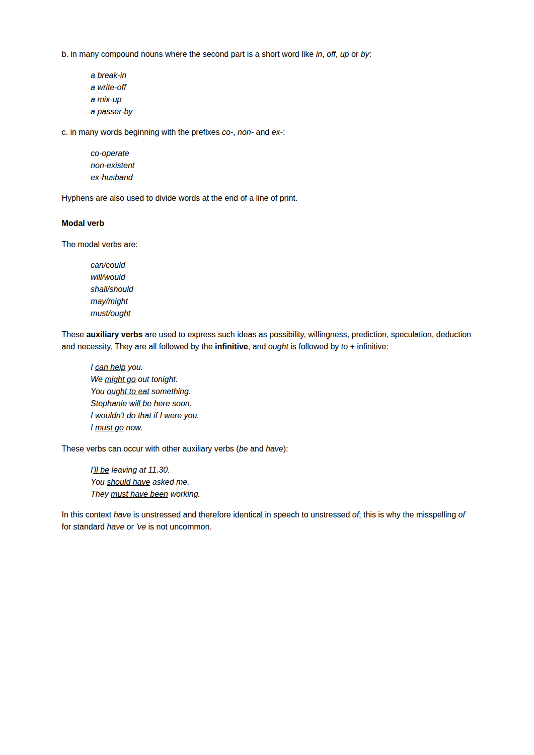b. in many compound nouns where the second part is a short word like in, off, up or by:
a break-in
a write-off
a mix-up
a passer-by
c. in many words beginning with the prefixes co-, non- and ex-:
co-operate
non-existent
ex-husband
Hyphens are also used to divide words at the end of a line of print.
Modal verb
The modal verbs are:
can/could
will/would
shall/should
may/might
must/ought
These auxiliary verbs are used to express such ideas as possibility, willingness, prediction, speculation, deduction and necessity. They are all followed by the infinitive, and ought is followed by to + infinitive:
I can help you.
We might go out tonight.
You ought to eat something.
Stephanie will be here soon.
I wouldn't do that if I were you.
I must go now.
These verbs can occur with other auxiliary verbs (be and have):
I'll be leaving at 11.30.
You should have asked me.
They must have been working.
In this context have is unstressed and therefore identical in speech to unstressed of; this is why the misspelling of for standard have or 've is not uncommon.